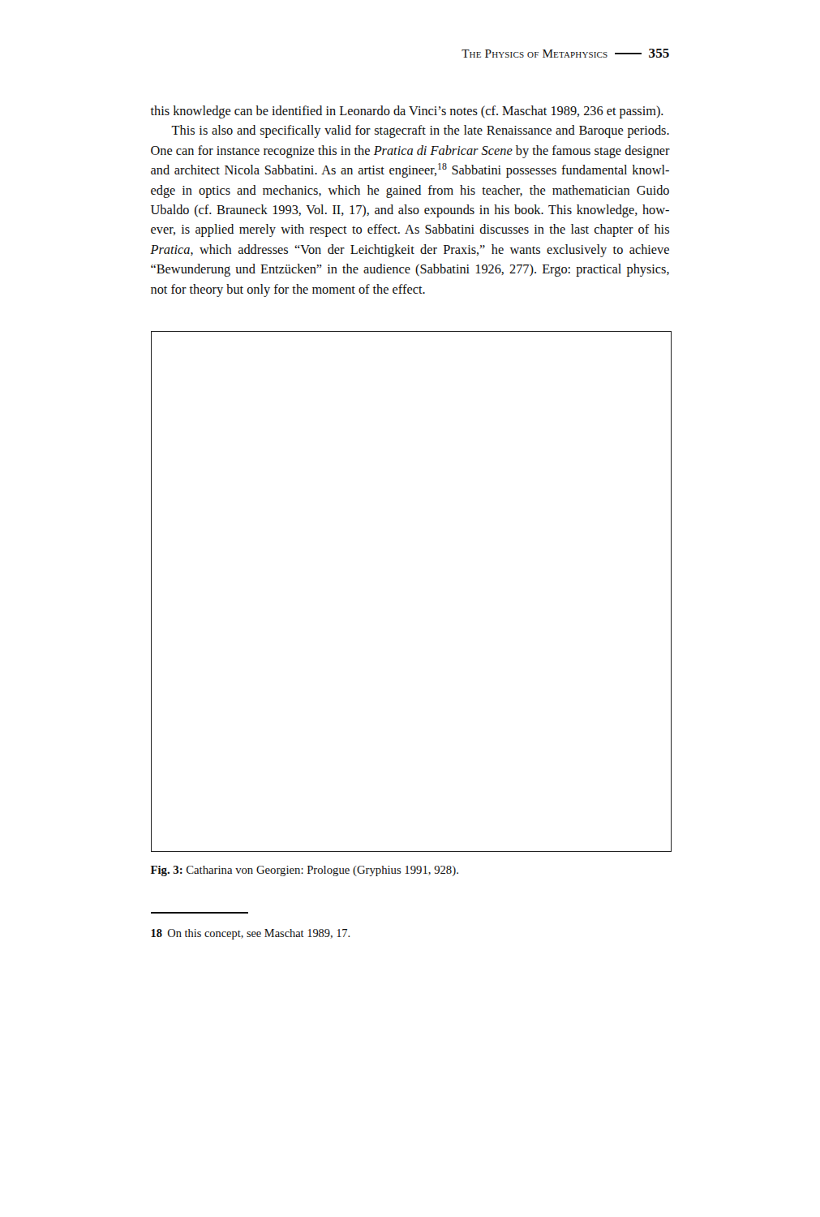The Physics of Metaphysics 355
this knowledge can be identified in Leonardo da Vinci’s notes (cf. Maschat 1989, 236 et passim).
This is also and specifically valid for stagecraft in the late Renaissance and Baroque periods. One can for instance recognize this in the Pratica di Fabricar Scene by the famous stage designer and architect Nicola Sabbatini. As an artist engineer,18 Sabbatini possesses fundamental knowledge in optics and mechanics, which he gained from his teacher, the mathematician Guido Ubaldo (cf. Brauneck 1993, Vol. II, 17), and also expounds in his book. This knowledge, however, is applied merely with respect to effect. As Sabbatini discusses in the last chapter of his Pratica, which addresses “Von der Leichtigkeit der Praxis,” he wants exclusively to achieve “Bewunderung und Entzücken” in the audience (Sabbatini 1926, 277). Ergo: practical physics, not for theory but only for the moment of the effect.
Fig. 3: Catharina von Georgien: Prologue (Gryphius 1991, 928).
18 On this concept, see Maschat 1989, 17.